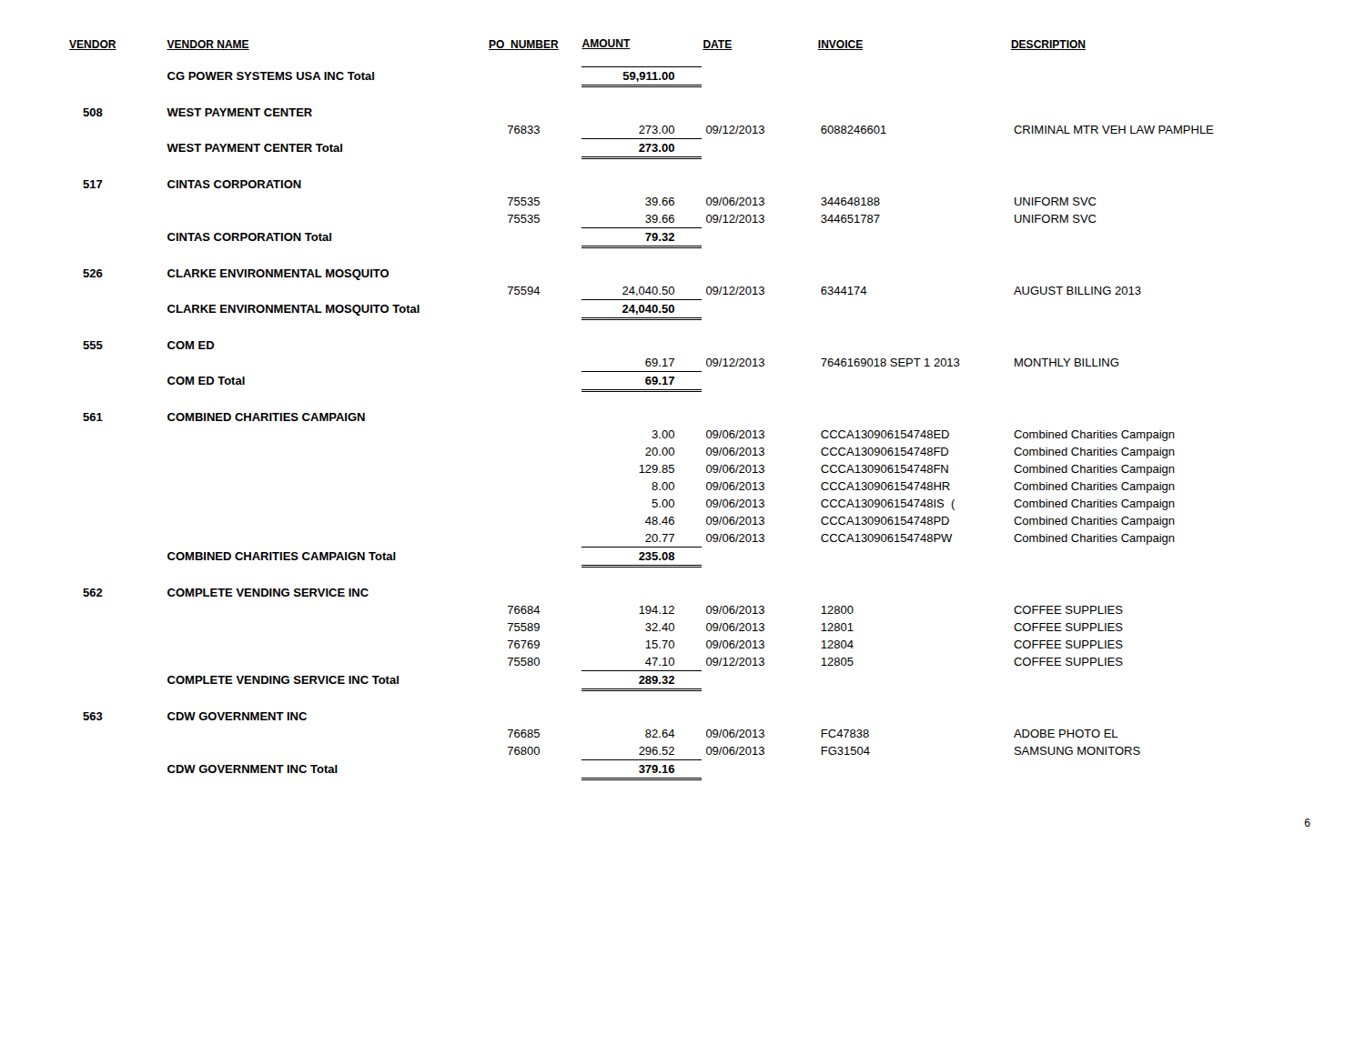| VENDOR | VENDOR NAME | PO_NUMBER | AMOUNT | DATE | INVOICE | DESCRIPTION |
| --- | --- | --- | --- | --- | --- | --- |
| | CG POWER SYSTEMS USA INC Total | | 59,911.00 | | | |
| 508 | WEST PAYMENT CENTER | | | | | |
| | | 76833 | 273.00 | 09/12/2013 | 6088246601 | CRIMINAL MTR VEH LAW PAMPHLE |
| | WEST PAYMENT CENTER Total | | 273.00 | | | |
| 517 | CINTAS CORPORATION | | | | | |
| | | 75535 | 39.66 | 09/06/2013 | 344648188 | UNIFORM SVC |
| | | 75535 | 39.66 | 09/12/2013 | 344651787 | UNIFORM SVC |
| | CINTAS CORPORATION Total | | 79.32 | | | |
| 526 | CLARKE ENVIRONMENTAL MOSQUITO | | | | | |
| | | 75594 | 24,040.50 | 09/12/2013 | 6344174 | AUGUST BILLING 2013 |
| | CLARKE ENVIRONMENTAL MOSQUITO Total | | 24,040.50 | | | |
| 555 | COM ED | | | | | |
| | | | 69.17 | 09/12/2013 | 7646169018 SEPT 1 2013 | MONTHLY BILLING |
| | COM ED Total | | 69.17 | | | |
| 561 | COMBINED CHARITIES CAMPAIGN | | | | | |
| | | | 3.00 | 09/06/2013 | CCCA130906154748ED | Combined Charities Campaign |
| | | | 20.00 | 09/06/2013 | CCCA130906154748FD | Combined Charities Campaign |
| | | | 129.85 | 09/06/2013 | CCCA130906154748FN | Combined Charities Campaign |
| | | | 8.00 | 09/06/2013 | CCCA130906154748HR | Combined Charities Campaign |
| | | | 5.00 | 09/06/2013 | CCCA130906154748IS ( | Combined Charities Campaign |
| | | | 48.46 | 09/06/2013 | CCCA130906154748PD | Combined Charities Campaign |
| | | | 20.77 | 09/06/2013 | CCCA130906154748PW | Combined Charities Campaign |
| | COMBINED CHARITIES CAMPAIGN Total | | 235.08 | | | |
| 562 | COMPLETE VENDING SERVICE INC | | | | | |
| | | 76684 | 194.12 | 09/06/2013 | 12800 | COFFEE SUPPLIES |
| | | 75589 | 32.40 | 09/06/2013 | 12801 | COFFEE SUPPLIES |
| | | 76769 | 15.70 | 09/06/2013 | 12804 | COFFEE SUPPLIES |
| | | 75580 | 47.10 | 09/12/2013 | 12805 | COFFEE SUPPLIES |
| | COMPLETE VENDING SERVICE INC Total | | 289.32 | | | |
| 563 | CDW GOVERNMENT INC | | | | | |
| | | 76685 | 82.64 | 09/06/2013 | FC47838 | ADOBE PHOTO EL |
| | | 76800 | 296.52 | 09/06/2013 | FG31504 | SAMSUNG MONITORS |
| | CDW GOVERNMENT INC Total | | 379.16 | | | |
6